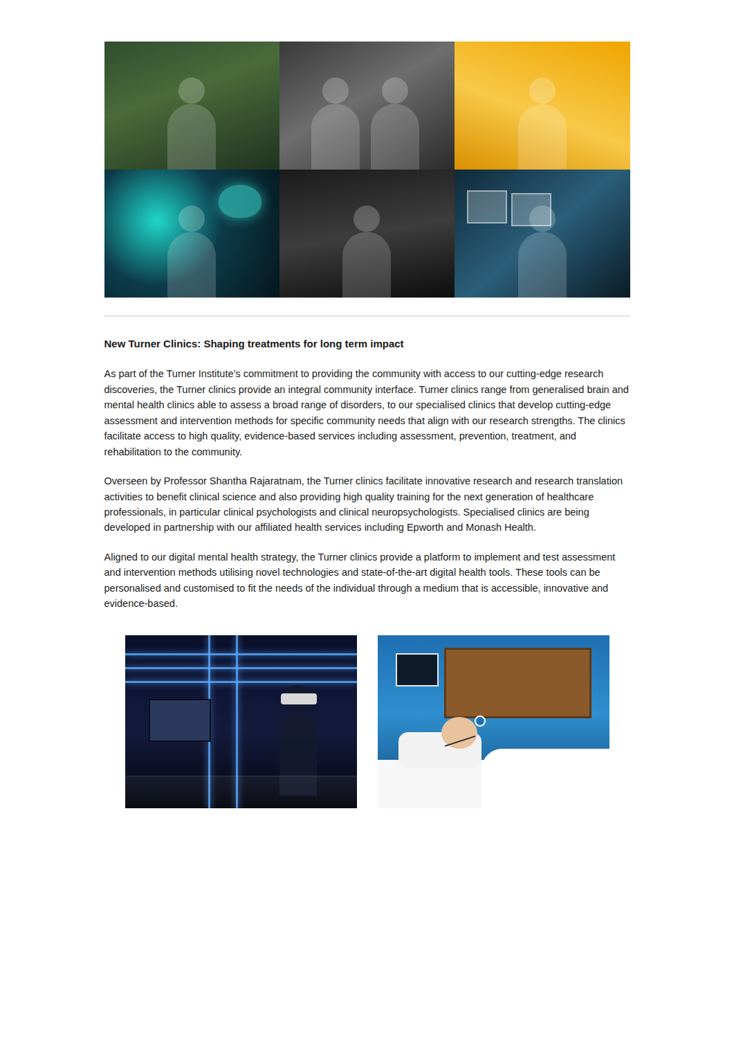New Turner Clinics: Shaping treatments for long term impact
As part of the Turner Institute’s commitment to providing the community with access to our cutting-edge research discoveries, the Turner clinics provide an integral community interface. Turner clinics range from generalised brain and mental health clinics able to assess a broad range of disorders, to our specialised clinics that develop cutting-edge assessment and intervention methods for specific community needs that align with our research strengths. The clinics facilitate access to high quality, evidence-based services including assessment, prevention, treatment, and rehabilitation to the community.
Overseen by Professor Shantha Rajaratnam, the Turner clinics facilitate innovative research and research translation activities to benefit clinical science and also providing high quality training for the next generation of healthcare professionals, in particular clinical psychologists and clinical neuropsychologists. Specialised clinics are being developed in partnership with our affiliated health services including Epworth and Monash Health.
Aligned to our digital mental health strategy, the Turner clinics provide a platform to implement and test assessment and intervention methods utilising novel technologies and state-of-the-art digital health tools. These tools can be personalised and customised to fit the needs of the individual through a medium that is accessible, innovative and evidence-based.